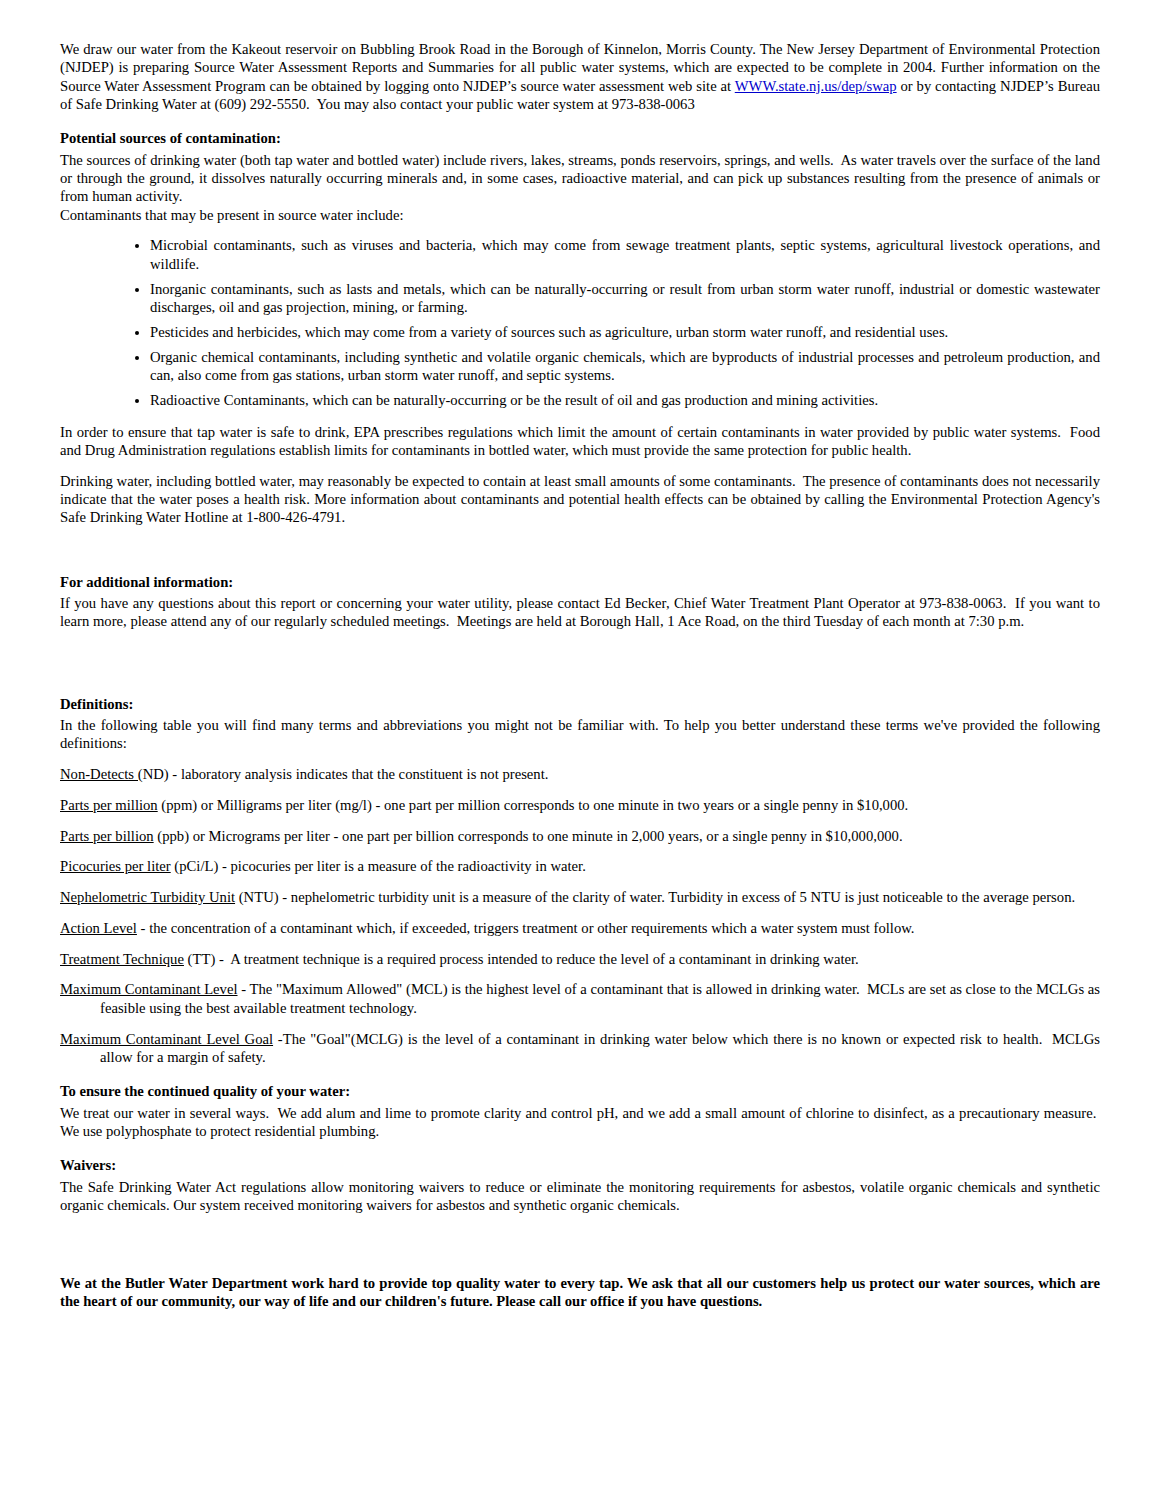We draw our water from the Kakeout reservoir on Bubbling Brook Road in the Borough of Kinnelon, Morris County. The New Jersey Department of Environmental Protection (NJDEP) is preparing Source Water Assessment Reports and Summaries for all public water systems, which are expected to be complete in 2004. Further information on the Source Water Assessment Program can be obtained by logging onto NJDEP’s source water assessment web site at WWW.state.nj.us/dep/swap or by contacting NJDEP’s Bureau of Safe Drinking Water at (609) 292-5550. You may also contact your public water system at 973-838-0063
Potential sources of contamination:
The sources of drinking water (both tap water and bottled water) include rivers, lakes, streams, ponds reservoirs, springs, and wells. As water travels over the surface of the land or through the ground, it dissolves naturally occurring minerals and, in some cases, radioactive material, and can pick up substances resulting from the presence of animals or from human activity.
Contaminants that may be present in source water include:
Microbial contaminants, such as viruses and bacteria, which may come from sewage treatment plants, septic systems, agricultural livestock operations, and wildlife.
Inorganic contaminants, such as lasts and metals, which can be naturally-occurring or result from urban storm water runoff, industrial or domestic wastewater discharges, oil and gas projection, mining, or farming.
Pesticides and herbicides, which may come from a variety of sources such as agriculture, urban storm water runoff, and residential uses.
Organic chemical contaminants, including synthetic and volatile organic chemicals, which are byproducts of industrial processes and petroleum production, and can, also come from gas stations, urban storm water runoff, and septic systems.
Radioactive Contaminants, which can be naturally-occurring or be the result of oil and gas production and mining activities.
In order to ensure that tap water is safe to drink, EPA prescribes regulations which limit the amount of certain contaminants in water provided by public water systems. Food and Drug Administration regulations establish limits for contaminants in bottled water, which must provide the same protection for public health.
Drinking water, including bottled water, may reasonably be expected to contain at least small amounts of some contaminants. The presence of contaminants does not necessarily indicate that the water poses a health risk. More information about contaminants and potential health effects can be obtained by calling the Environmental Protection Agency's Safe Drinking Water Hotline at 1-800-426-4791.
For additional information:
If you have any questions about this report or concerning your water utility, please contact Ed Becker, Chief Water Treatment Plant Operator at 973-838-0063. If you want to learn more, please attend any of our regularly scheduled meetings. Meetings are held at Borough Hall, 1 Ace Road, on the third Tuesday of each month at 7:30 p.m.
Definitions:
In the following table you will find many terms and abbreviations you might not be familiar with. To help you better understand these terms we've provided the following definitions:
Non-Detects (ND) - laboratory analysis indicates that the constituent is not present.
Parts per million (ppm) or Milligrams per liter (mg/l) - one part per million corresponds to one minute in two years or a single penny in $10,000.
Parts per billion (ppb) or Micrograms per liter - one part per billion corresponds to one minute in 2,000 years, or a single penny in $10,000,000.
Picocuries per liter (pCi/L) - picocuries per liter is a measure of the radioactivity in water.
Nephelometric Turbidity Unit (NTU) - nephelometric turbidity unit is a measure of the clarity of water. Turbidity in excess of 5 NTU is just noticeable to the average person.
Action Level - the concentration of a contaminant which, if exceeded, triggers treatment or other requirements which a water system must follow.
Treatment Technique (TT) - A treatment technique is a required process intended to reduce the level of a contaminant in drinking water.
Maximum Contaminant Level - The "Maximum Allowed" (MCL) is the highest level of a contaminant that is allowed in drinking water. MCLs are set as close to the MCLGs as feasible using the best available treatment technology.
Maximum Contaminant Level Goal -The "Goal"(MCLG) is the level of a contaminant in drinking water below which there is no known or expected risk to health. MCLGs allow for a margin of safety.
To ensure the continued quality of your water:
We treat our water in several ways. We add alum and lime to promote clarity and control pH, and we add a small amount of chlorine to disinfect, as a precautionary measure. We use polyphosphate to protect residential plumbing.
Waivers:
The Safe Drinking Water Act regulations allow monitoring waivers to reduce or eliminate the monitoring requirements for asbestos, volatile organic chemicals and synthetic organic chemicals. Our system received monitoring waivers for asbestos and synthetic organic chemicals.
We at the Butler Water Department work hard to provide top quality water to every tap. We ask that all our customers help us protect our water sources, which are the heart of our community, our way of life and our children's future. Please call our office if you have questions.